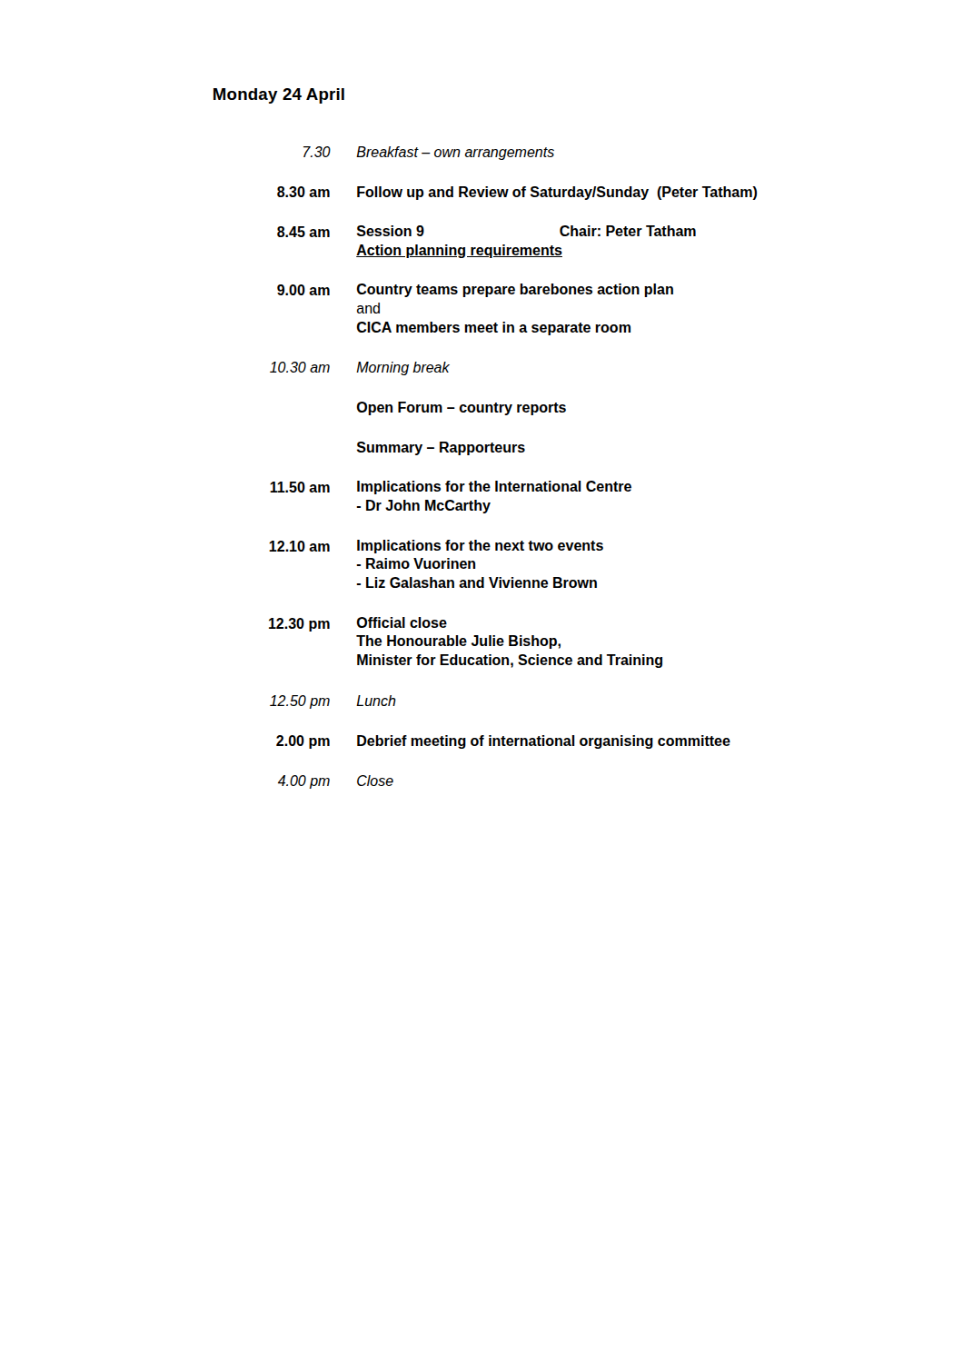Monday 24 April
| 7.30 | Breakfast – own arrangements |
| 8.30 am | Follow up and Review of Saturday/Sunday (Peter Tatham) |
| 8.45 am | Session 9 Chair: Peter Tatham Action planning requirements |
| 9.00 am | Country teams prepare barebones action plan and CICA members meet in a separate room |
| 10.30 am | Morning break |
| | Open Forum – country reports |
| | Summary – Rapporteurs |
| 11.50 am | Implications for the International Centre - Dr John McCarthy |
| 12.10 am | Implications for the next two events - Raimo Vuorinen - Liz Galashan and Vivienne Brown |
| 12.30 pm | Official close The Honourable Julie Bishop, Minister for Education, Science and Training |
| 12.50 pm | Lunch |
| 2.00 pm | Debrief meeting of international organising committee |
| 4.00 pm | Close |